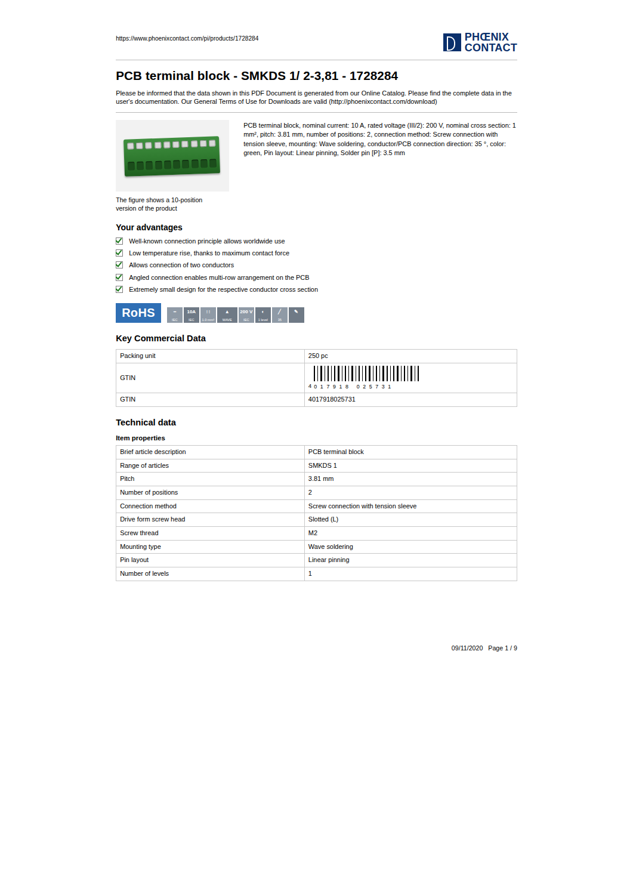https://www.phoenixcontact.com/pi/products/1728284
PHŒNIX CONTACT
PCB terminal block - SMKDS 1/ 2-3,81 - 1728284
Please be informed that the data shown in this PDF Document is generated from our Online Catalog. Please find the complete data in the user's documentation. Our General Terms of Use for Downloads are valid (http://phoenixcontact.com/download)
The figure shows a 10-position
version of the product
PCB terminal block, nominal current: 10 A, rated voltage (III/2): 200 V, nominal cross section: 1 mm², pitch: 3.81 mm, number of positions: 2, connection method: Screw connection with tension sleeve, mounting: Wave soldering, conductor/PCB connection direction: 35 °, color: green, Pin layout: Linear pinning, Solder pin [P]: 3.5 mm
Your advantages
Well-known connection principle allows worldwide use
Low temperature rise, thanks to maximum contact force
Allows connection of two conductors
Angled connection enables multi-row arrangement on the PCB
Extremely small design for the respective conductor cross section
RoHS
⎯IEC
10A IEC
↕↕1.0 mm²
▲WAVE
200 V IEC
◐1 level
╱35
✎
Key Commercial Data
| Packing unit | 250 pc |
| GTIN | 4 0 1 7 9 1 8 0 2 5 7 3 1 |
| GTIN | 4017918025731 |
Technical data
Item properties
| Brief article description | PCB terminal block |
| Range of articles | SMKDS 1 |
| Pitch | 3.81 mm |
| Number of positions | 2 |
| Connection method | Screw connection with tension sleeve |
| Drive form screw head | Slotted (L) |
| Screw thread | M2 |
| Mounting type | Wave soldering |
| Pin layout | Linear pinning |
| Number of levels | 1 |
09/11/2020 Page 1 / 9